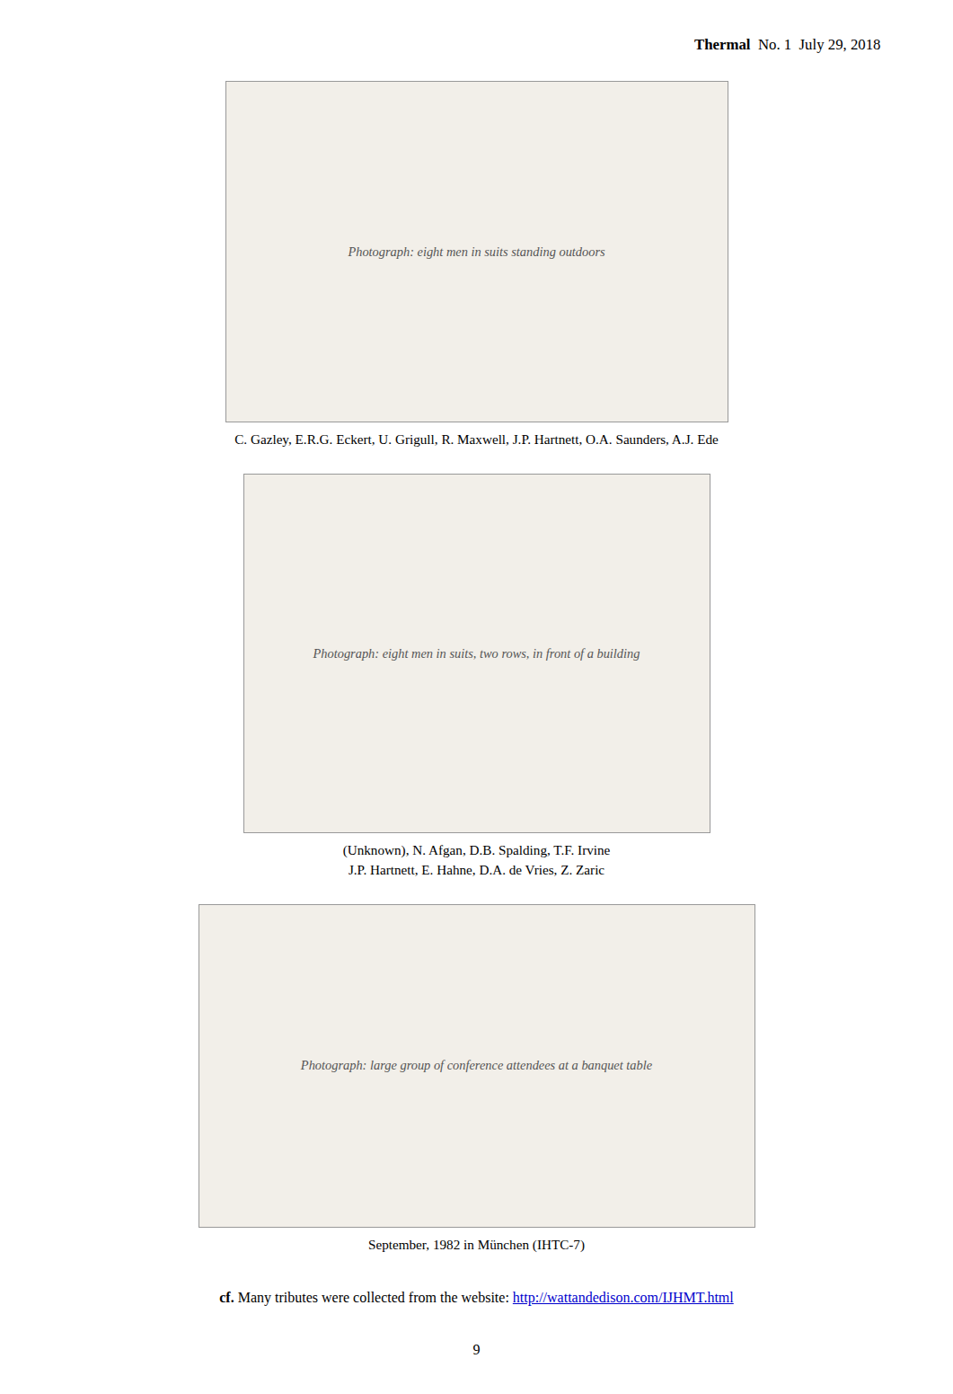Thermal No. 1 July 29, 2018
Photograph: eight men in suits standing outdoors
C. Gazley, E.R.G. Eckert, U. Grigull, R. Maxwell, J.P. Hartnett, O.A. Saunders, A.J. Ede
Photograph: eight men in suits, two rows, in front of a building
(Unknown), N. Afgan, D.B. Spalding, T.F. Irvine
J.P. Hartnett, E. Hahne, D.A. de Vries, Z. Zaric
Photograph: large group of conference attendees at a banquet table
September, 1982 in München (IHTC-7)
cf. Many tributes were collected from the website: http://wattandedison.com/IJHMT.html
9